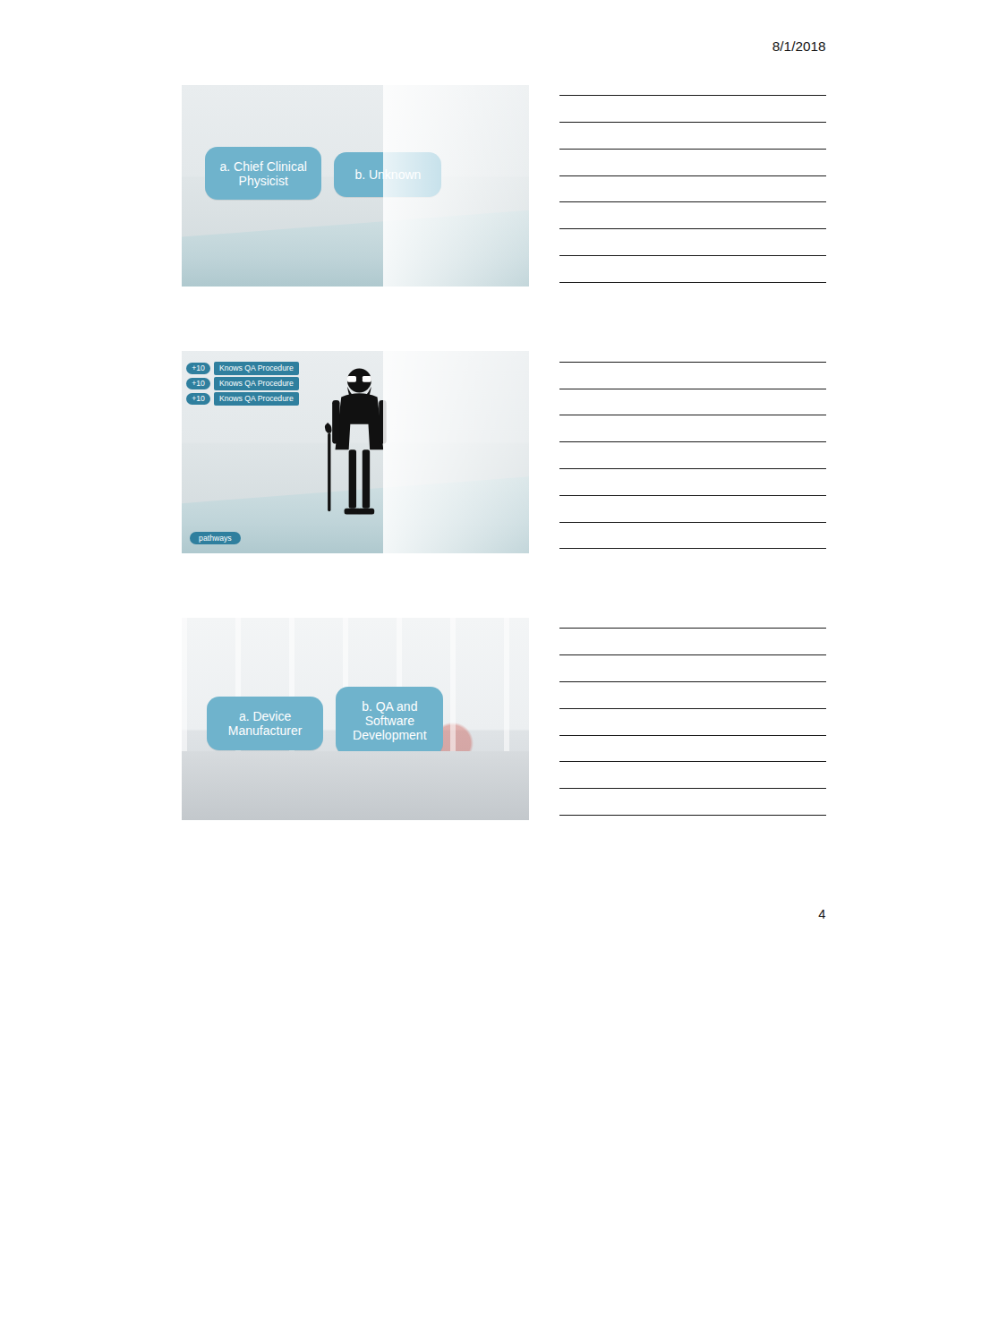8/1/2018
a. Chief Clinical Physicist
b. Unknown
+10 Knows QA Procedure
+10 Knows QA Procedure
+10 Knows QA Procedure
pathways
a. Device Manufacturer
b. QA and Software Development
4